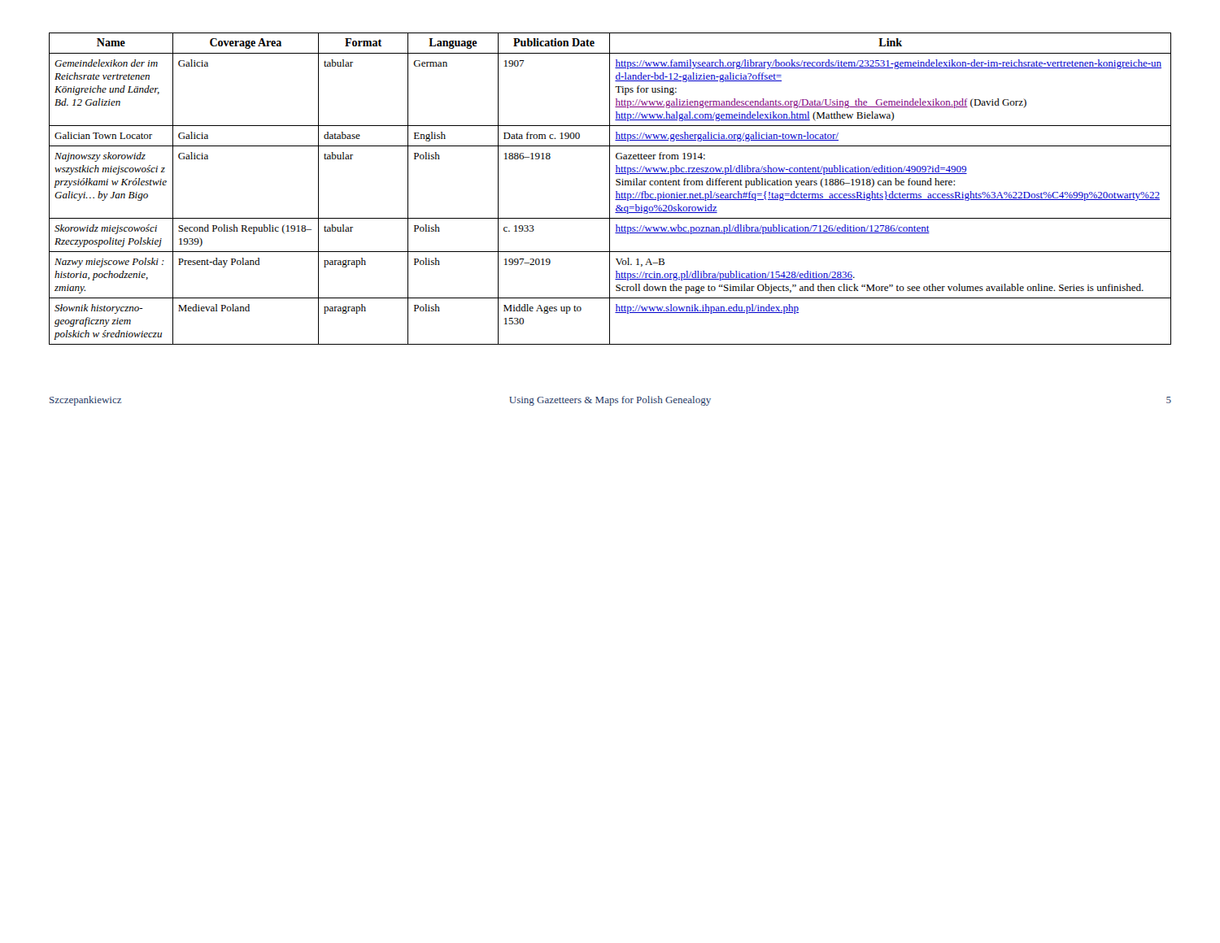| Name | Coverage Area | Format | Language | Publication Date | Link |
| --- | --- | --- | --- | --- | --- |
| Gemeindelexikon der im Reichsrate vertretenen Königreiche und Länder, Bd. 12 Galizien | Galicia | tabular | German | 1907 | https://www.familysearch.org/library/books/records/item/232531-gemeindelexikon-der-im-reichsrate-vertretenen-konigreiche-und-lander-bd-12-galizien-galicia?offset= Tips for using: http://www.galiziengermandescendants.org/Data/Using_the_ Gemeindelexikon.pdf (David Gorz) http://www.halgal.com/gemeindelexikon.html (Matthew Bielawa) |
| Galician Town Locator | Galicia | database | English | Data from c. 1900 | https://www.geshergalicia.org/galician-town-locator/ |
| Najnowszy skorowidz wszystkich miejscowości z przysiółkami w Królestwie Galicyi… by Jan Bigo | Galicia | tabular | Polish | 1886–1918 | Gazetteer from 1914: https://www.pbc.rzeszow.pl/dlibra/show-content/publication/edition/4909?id=4909 Similar content from different publication years (1886–1918) can be found here: http://fbc.pionier.net.pl/search#fq={!tag=dcterms_accessRights}dcterms_accessRights%3A%22Dost%C4%99p%20otwarty%22&q=bigo%20skorowidz |
| Skorowidz miejscowości Rzeczypospolitej Polskiej | Second Polish Republic (1918–1939) | tabular | Polish | c. 1933 | https://www.wbc.poznan.pl/dlibra/publication/7126/edition/12786/content |
| Nazwy miejscowe Polski : historia, pochodzenie, zmiany. | Present-day Poland | paragraph | Polish | 1997–2019 | Vol. 1, A–B https://rcin.org.pl/dlibra/publication/15428/edition/2836 . Scroll down the page to “Similar Objects,” and then click “More” to see other volumes available online. Series is unfinished. |
| Słownik historyczno-geograficzny ziem polskich w średniowieczu | Medieval Poland | paragraph | Polish | Middle Ages up to 1530 | http://www.slownik.ihpan.edu.pl/index.php |
Szczepankiewicz
Using Gazetteers & Maps for Polish Genealogy
5